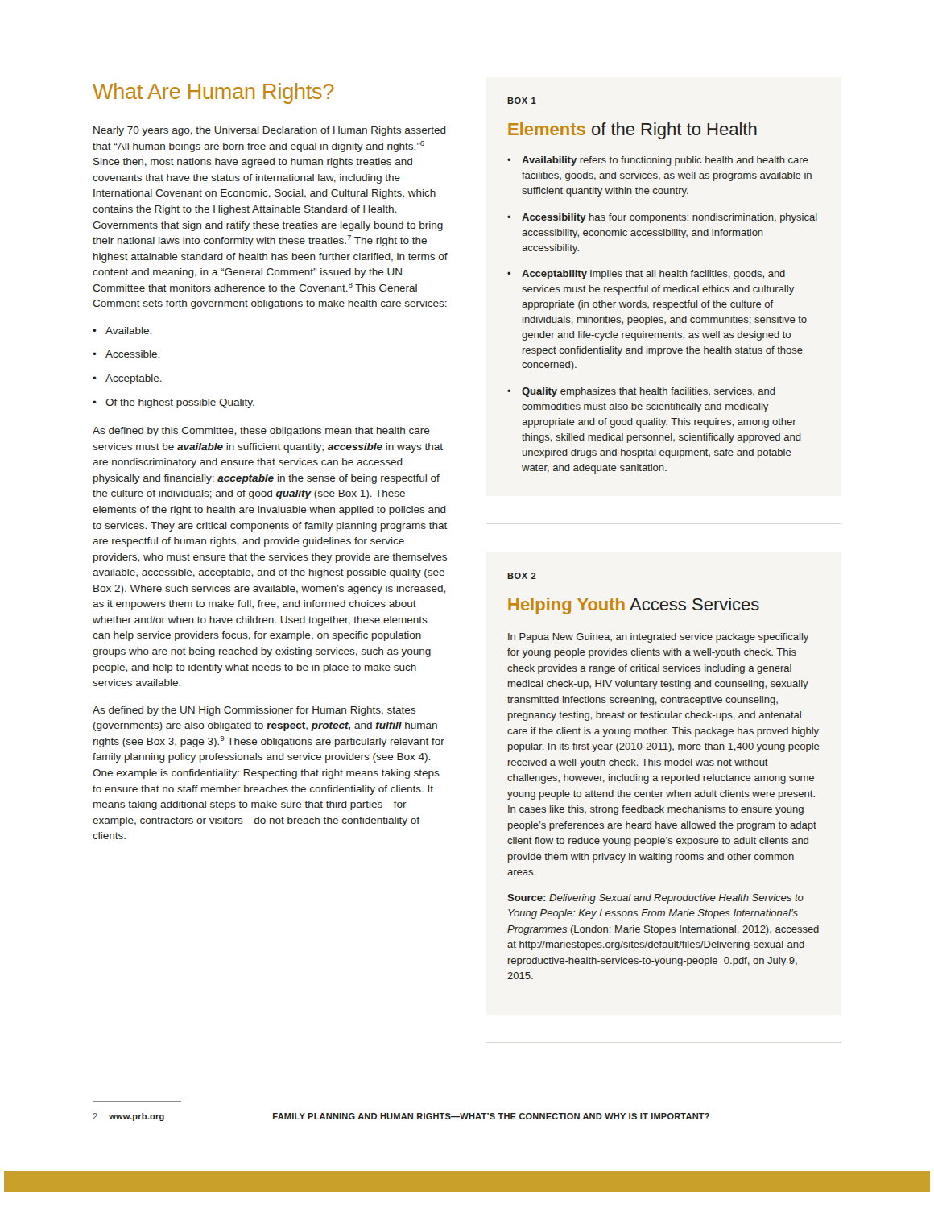What Are Human Rights?
Nearly 70 years ago, the Universal Declaration of Human Rights asserted that “All human beings are born free and equal in dignity and rights.”6 Since then, most nations have agreed to human rights treaties and covenants that have the status of international law, including the International Covenant on Economic, Social, and Cultural Rights, which contains the Right to the Highest Attainable Standard of Health. Governments that sign and ratify these treaties are legally bound to bring their national laws into conformity with these treaties.7 The right to the highest attainable standard of health has been further clarified, in terms of content and meaning, in a “General Comment” issued by the UN Committee that monitors adherence to the Covenant.8 This General Comment sets forth government obligations to make health care services:
Available.
Accessible.
Acceptable.
Of the highest possible Quality.
As defined by this Committee, these obligations mean that health care services must be available in sufficient quantity; accessible in ways that are nondiscriminatory and ensure that services can be accessed physically and financially; acceptable in the sense of being respectful of the culture of individuals; and of good quality (see Box 1). These elements of the right to health are invaluable when applied to policies and to services. They are critical components of family planning programs that are respectful of human rights, and provide guidelines for service providers, who must ensure that the services they provide are themselves available, accessible, acceptable, and of the highest possible quality (see Box 2). Where such services are available, women's agency is increased, as it empowers them to make full, free, and informed choices about whether and/or when to have children. Used together, these elements can help service providers focus, for example, on specific population groups who are not being reached by existing services, such as young people, and help to identify what needs to be in place to make such services available.
As defined by the UN High Commissioner for Human Rights, states (governments) are also obligated to respect, protect, and fulfill human rights (see Box 3, page 3).9 These obligations are particularly relevant for family planning policy professionals and service providers (see Box 4). One example is confidentiality: Respecting that right means taking steps to ensure that no staff member breaches the confidentiality of clients. It means taking additional steps to make sure that third parties—for example, contractors or visitors—do not breach the confidentiality of clients.
BOX 1
Elements of the Right to Health
Availability refers to functioning public health and health care facilities, goods, and services, as well as programs available in sufficient quantity within the country.
Accessibility has four components: nondiscrimination, physical accessibility, economic accessibility, and information accessibility.
Acceptability implies that all health facilities, goods, and services must be respectful of medical ethics and culturally appropriate (in other words, respectful of the culture of individuals, minorities, peoples, and communities; sensitive to gender and life-cycle requirements; as well as designed to respect confidentiality and improve the health status of those concerned).
Quality emphasizes that health facilities, services, and commodities must also be scientifically and medically appropriate and of good quality. This requires, among other things, skilled medical personnel, scientifically approved and unexpired drugs and hospital equipment, safe and potable water, and adequate sanitation.
BOX 2
Helping Youth Access Services
In Papua New Guinea, an integrated service package specifically for young people provides clients with a well-youth check. This check provides a range of critical services including a general medical check-up, HIV voluntary testing and counseling, sexually transmitted infections screening, contraceptive counseling, pregnancy testing, breast or testicular check-ups, and antenatal care if the client is a young mother. This package has proved highly popular. In its first year (2010-2011), more than 1,400 young people received a well-youth check. This model was not without challenges, however, including a reported reluctance among some young people to attend the center when adult clients were present. In cases like this, strong feedback mechanisms to ensure young people’s preferences are heard have allowed the program to adapt client flow to reduce young people’s exposure to adult clients and provide them with privacy in waiting rooms and other common areas.
Source: Delivering Sexual and Reproductive Health Services to Young People: Key Lessons From Marie Stopes International’s Programmes (London: Marie Stopes International, 2012), accessed at http://mariestopes.org/sites/default/files/Delivering-sexual-and-reproductive-health-services-to-young-people_0.pdf, on July 9, 2015.
2 www.prb.org FAMILY PLANNING AND HUMAN RIGHTS—WHAT’S THE CONNECTION AND WHY IS IT IMPORTANT?